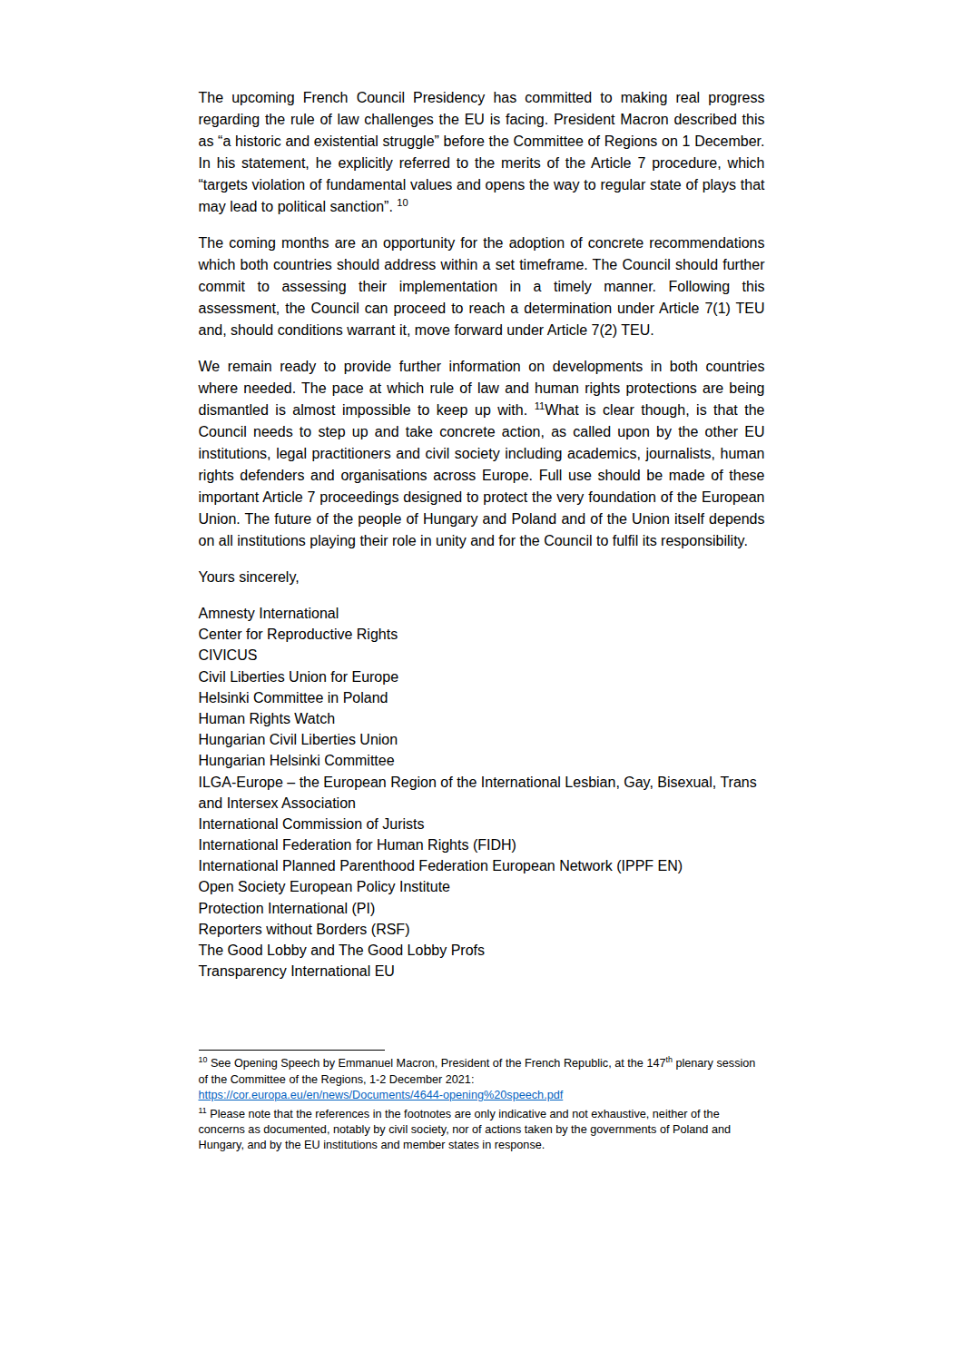The upcoming French Council Presidency has committed to making real progress regarding the rule of law challenges the EU is facing. President Macron described this as “a historic and existential struggle” before the Committee of Regions on 1 December. In his statement, he explicitly referred to the merits of the Article 7 procedure, which “targets violation of fundamental values and opens the way to regular state of plays that may lead to political sanction”. 10
The coming months are an opportunity for the adoption of concrete recommendations which both countries should address within a set timeframe. The Council should further commit to assessing their implementation in a timely manner. Following this assessment, the Council can proceed to reach a determination under Article 7(1) TEU and, should conditions warrant it, move forward under Article 7(2) TEU.
We remain ready to provide further information on developments in both countries where needed. The pace at which rule of law and human rights protections are being dismantled is almost impossible to keep up with. 11What is clear though, is that the Council needs to step up and take concrete action, as called upon by the other EU institutions, legal practitioners and civil society including academics, journalists, human rights defenders and organisations across Europe. Full use should be made of these important Article 7 proceedings designed to protect the very foundation of the European Union. The future of the people of Hungary and Poland and of the Union itself depends on all institutions playing their role in unity and for the Council to fulfil its responsibility.
Yours sincerely,
Amnesty International
Center for Reproductive Rights
CIVICUS
Civil Liberties Union for Europe
Helsinki Committee in Poland
Human Rights Watch
Hungarian Civil Liberties Union
Hungarian Helsinki Committee
ILGA-Europe – the European Region of the International Lesbian, Gay, Bisexual, Trans and Intersex Association
International Commission of Jurists
International Federation for Human Rights (FIDH)
International Planned Parenthood Federation European Network (IPPF EN)
Open Society European Policy Institute
Protection International (PI)
Reporters without Borders (RSF)
The Good Lobby and The Good Lobby Profs
Transparency International EU
10 See Opening Speech by Emmanuel Macron, President of the French Republic, at the 147th plenary session of the Committee of the Regions, 1-2 December 2021:
https://cor.europa.eu/en/news/Documents/4644-opening%20speech.pdf
11 Please note that the references in the footnotes are only indicative and not exhaustive, neither of the concerns as documented, notably by civil society, nor of actions taken by the governments of Poland and Hungary, and by the EU institutions and member states in response.